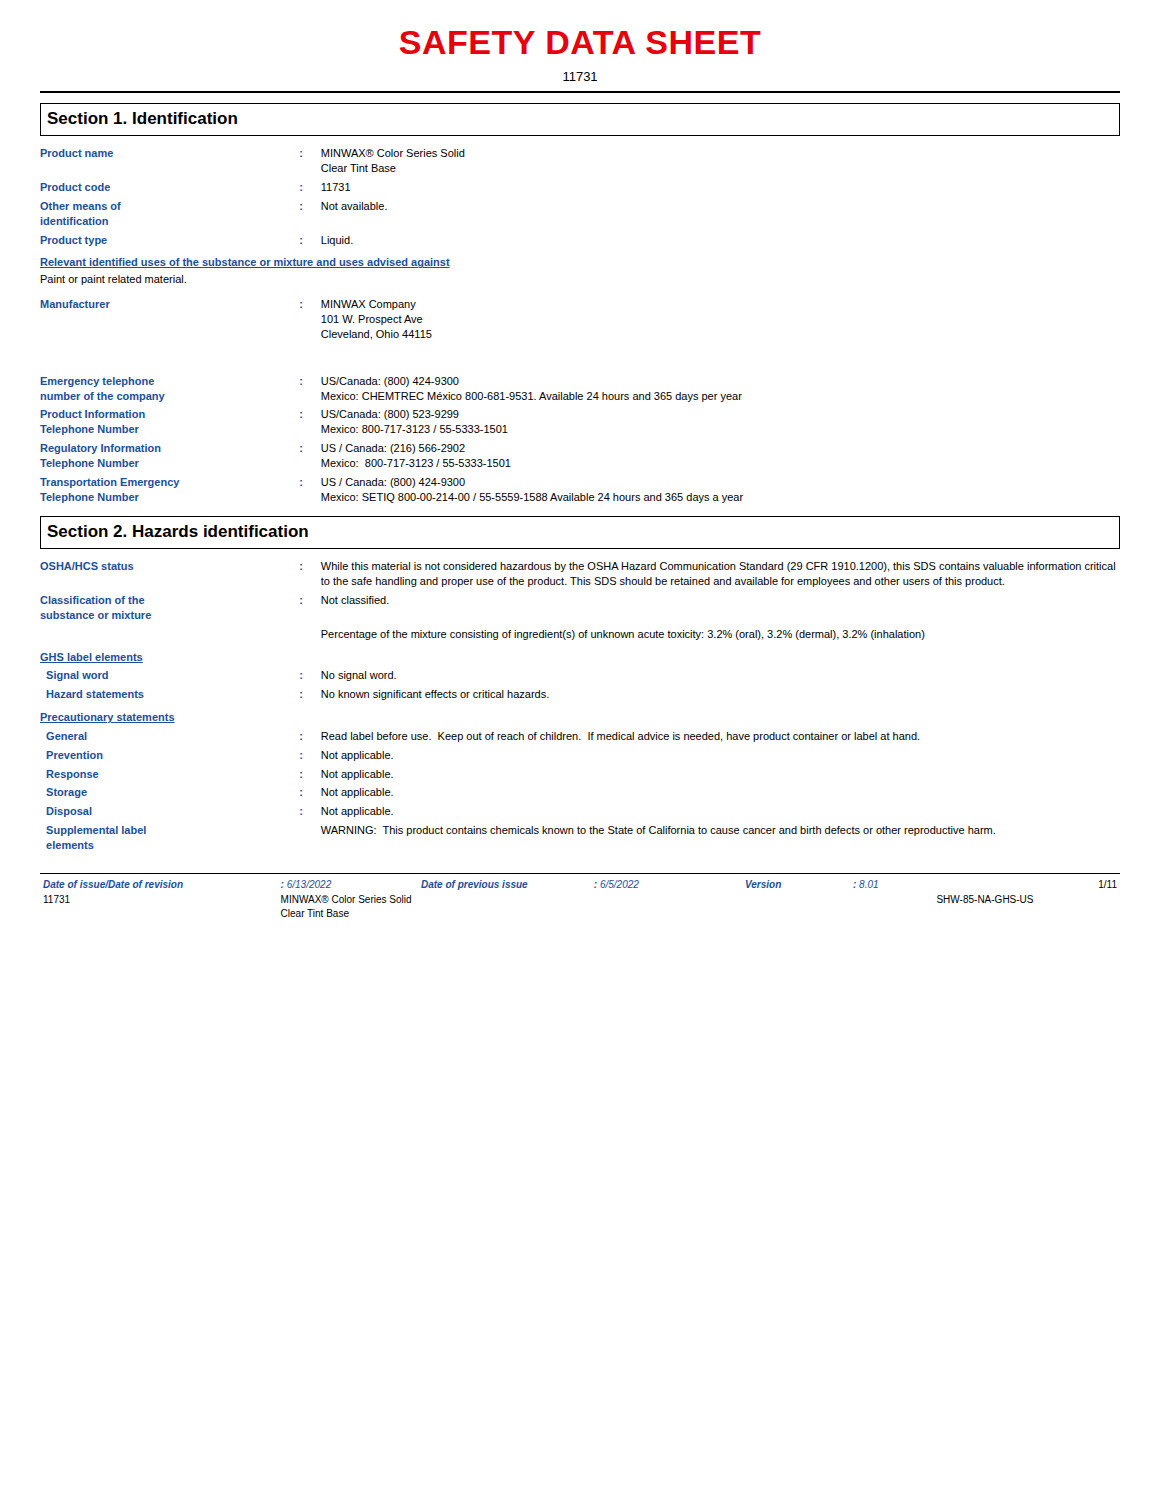SAFETY DATA SHEET
11731
Section 1. Identification
| Product name | : | MINWAX® Color Series Solid Clear Tint Base |
| Product code | : | 11731 |
| Other means of identification | : | Not available. |
| Product type | : | Liquid. |
Relevant identified uses of the substance or mixture and uses advised against
Paint or paint related material.
| Manufacturer | : | MINWAX Company 101 W. Prospect Ave Cleveland, Ohio 44115 |
| Emergency telephone number of the company | : | US/Canada: (800) 424-9300 Mexico: CHEMTREC México 800-681-9531. Available 24 hours and 365 days per year |
| Product Information Telephone Number | : | US/Canada: (800) 523-9299 Mexico: 800-717-3123 / 55-5333-1501 |
| Regulatory Information Telephone Number | : | US / Canada: (216) 566-2902 Mexico: 800-717-3123 / 55-5333-1501 |
| Transportation Emergency Telephone Number | : | US / Canada: (800) 424-9300 Mexico: SETIQ 800-00-214-00 / 55-5559-1588 Available 24 hours and 365 days a year |
Section 2. Hazards identification
| OSHA/HCS status | : | While this material is not considered hazardous by the OSHA Hazard Communication Standard (29 CFR 1910.1200), this SDS contains valuable information critical to the safe handling and proper use of the product. This SDS should be retained and available for employees and other users of this product. |
| Classification of the substance or mixture | : | Not classified. |
| | | Percentage of the mixture consisting of ingredient(s) of unknown acute toxicity: 3.2% (oral), 3.2% (dermal), 3.2% (inhalation) |
GHS label elements
| Signal word | : | No signal word. |
| Hazard statements | : | No known significant effects or critical hazards. |
Precautionary statements
| General | : | Read label before use. Keep out of reach of children. If medical advice is needed, have product container or label at hand. |
| Prevention | : | Not applicable. |
| Response | : | Not applicable. |
| Storage | : | Not applicable. |
| Disposal | : | Not applicable. |
| Supplemental label elements | | WARNING: This product contains chemicals known to the State of California to cause cancer and birth defects or other reproductive harm. |
| Date of issue/Date of revision | : 6/13/2022 | Date of previous issue | : 6/5/2022 | Version | : 8.01 | 1/11 |
| 11731 | MINWAX® Color Series Solid Clear Tint Base | SHW-85-NA-GHS-US |